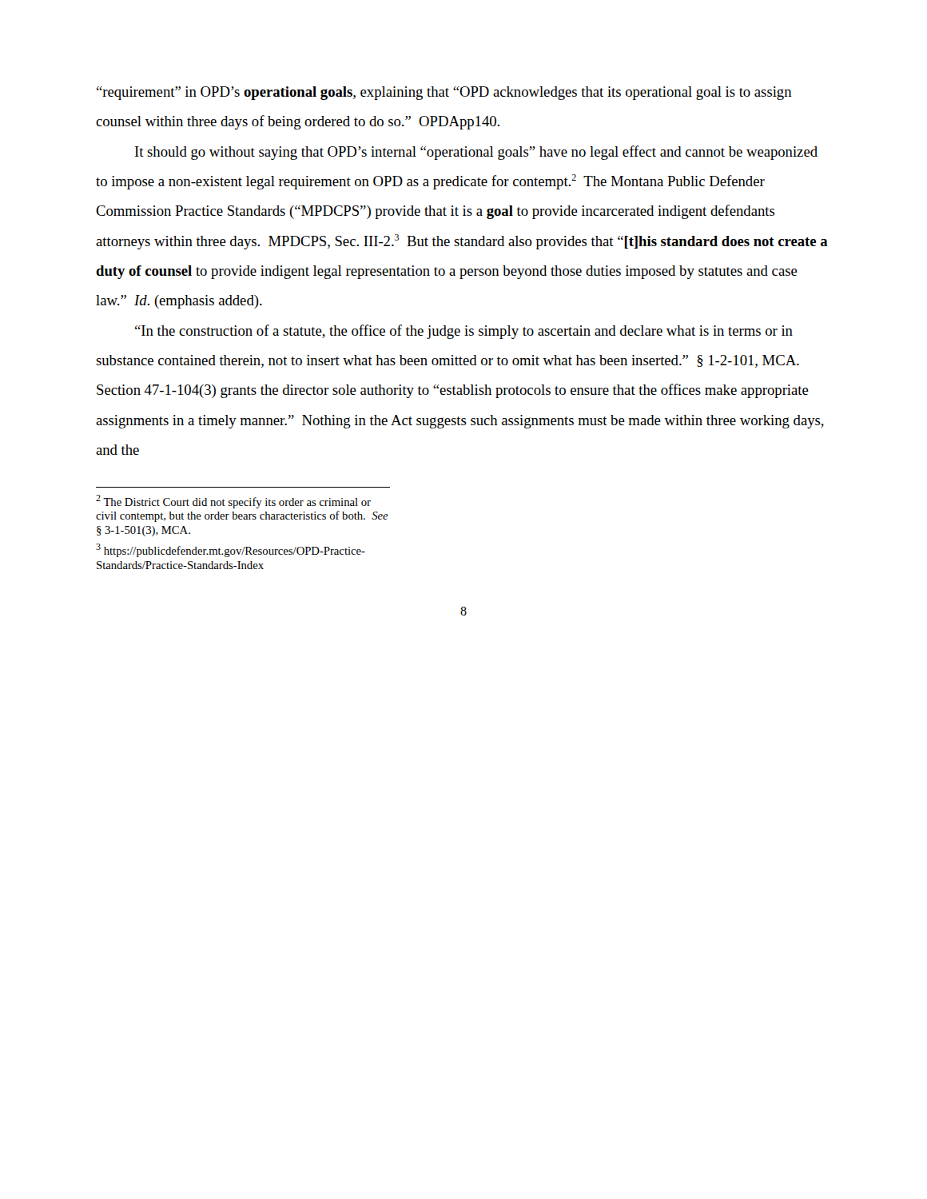“requirement” in OPD’s operational goals, explaining that “OPD acknowledges that its operational goal is to assign counsel within three days of being ordered to do so.” OPDApp140.
It should go without saying that OPD’s internal “operational goals” have no legal effect and cannot be weaponized to impose a non-existent legal requirement on OPD as a predicate for contempt.2 The Montana Public Defender Commission Practice Standards (“MPDCPS”) provide that it is a goal to provide incarcerated indigent defendants attorneys within three days. MPDCPS, Sec. III-2.3 But the standard also provides that “[t]his standard does not create a duty of counsel to provide indigent legal representation to a person beyond those duties imposed by statutes and case law.” Id. (emphasis added).
“In the construction of a statute, the office of the judge is simply to ascertain and declare what is in terms or in substance contained therein, not to insert what has been omitted or to omit what has been inserted.” § 1-2-101, MCA. Section 47-1-104(3) grants the director sole authority to “establish protocols to ensure that the offices make appropriate assignments in a timely manner.” Nothing in the Act suggests such assignments must be made within three working days, and the
2 The District Court did not specify its order as criminal or civil contempt, but the order bears characteristics of both. See § 3-1-501(3), MCA.
3 https://publicdefender.mt.gov/Resources/OPD-Practice-Standards/Practice-Standards-Index
8